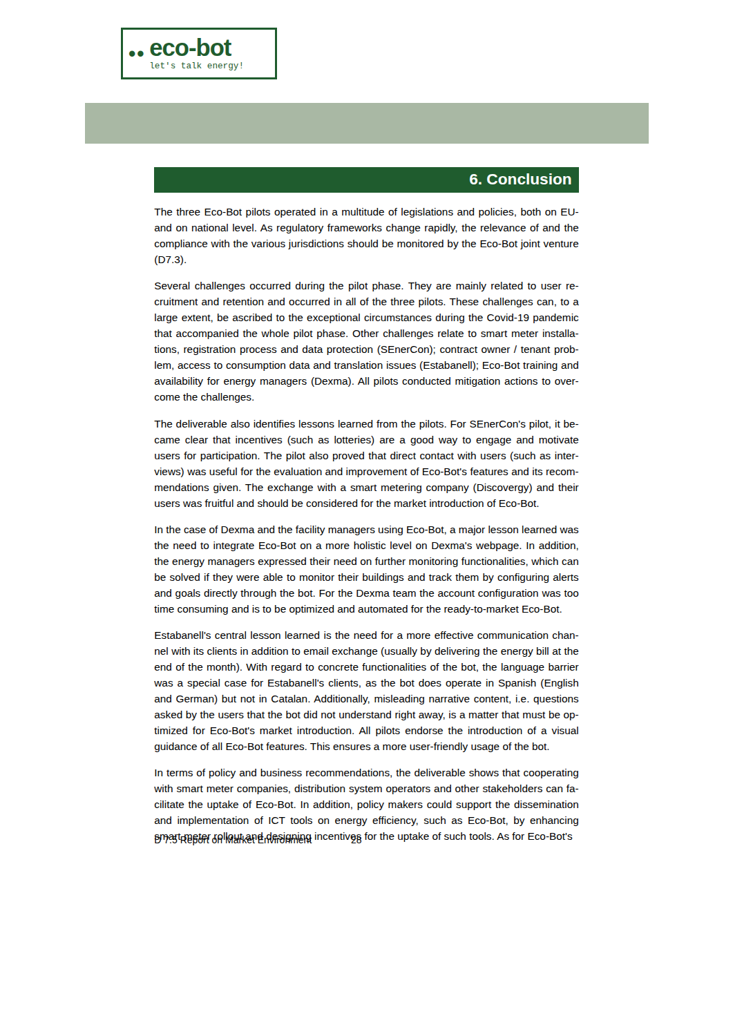••
eco-bot
let's talk energy!
6. Conclusion
The three Eco-Bot pilots operated in a multitude of legislations and policies, both on EU- and on national level. As regulatory frameworks change rapidly, the relevance of and the compliance with the various jurisdictions should be monitored by the Eco-Bot joint venture (D7.3).
Several challenges occurred during the pilot phase. They are mainly related to user recruitment and retention and occurred in all of the three pilots. These challenges can, to a large extent, be ascribed to the exceptional circumstances during the Covid-19 pandemic that accompanied the whole pilot phase. Other challenges relate to smart meter installations, registration process and data protection (SEnerCon); contract owner / tenant problem, access to consumption data and translation issues (Estabanell); Eco-Bot training and availability for energy managers (Dexma). All pilots conducted mitigation actions to overcome the challenges.
The deliverable also identifies lessons learned from the pilots. For SEnerCon's pilot, it became clear that incentives (such as lotteries) are a good way to engage and motivate users for participation. The pilot also proved that direct contact with users (such as interviews) was useful for the evaluation and improvement of Eco-Bot's features and its recommendations given. The exchange with a smart metering company (Discovergy) and their users was fruitful and should be considered for the market introduction of Eco-Bot.
In the case of Dexma and the facility managers using Eco-Bot, a major lesson learned was the need to integrate Eco-Bot on a more holistic level on Dexma's webpage. In addition, the energy managers expressed their need on further monitoring functionalities, which can be solved if they were able to monitor their buildings and track them by configuring alerts and goals directly through the bot. For the Dexma team the account configuration was too time consuming and is to be optimized and automated for the ready-to-market Eco-Bot.
Estabanell's central lesson learned is the need for a more effective communication channel with its clients in addition to email exchange (usually by delivering the energy bill at the end of the month). With regard to concrete functionalities of the bot, the language barrier was a special case for Estabanell's clients, as the bot does operate in Spanish (English and German) but not in Catalan. Additionally, misleading narrative content, i.e. questions asked by the users that the bot did not understand right away, is a matter that must be optimized for Eco-Bot's market introduction. All pilots endorse the introduction of a visual guidance of all Eco-Bot features. This ensures a more user-friendly usage of the bot.
In terms of policy and business recommendations, the deliverable shows that cooperating with smart meter companies, distribution system operators and other stakeholders can facilitate the uptake of Eco-Bot. In addition, policy makers could support the dissemination and implementation of ICT tools on energy efficiency, such as Eco-Bot, by enhancing smart meter rollout and designing incentives for the uptake of such tools. As for Eco-Bot's
D 7.5 Report on Market Environment 28